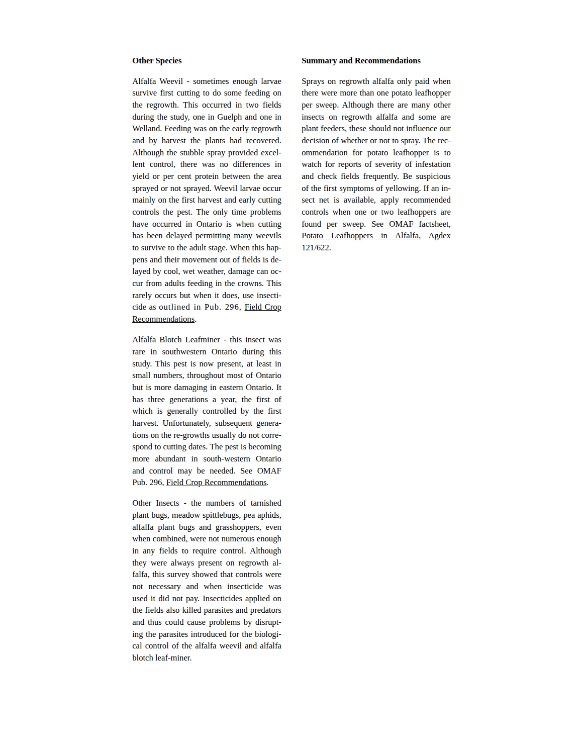Other Species
Alfalfa Weevil - sometimes enough larvae survive first cutting to do some feeding on the regrowth. This occurred in two fields during the study, one in Guelph and one in Welland. Feeding was on the early regrowth and by harvest the plants had recovered. Although the stubble spray provided excellent control, there was no differences in yield or per cent protein between the area sprayed or not sprayed. Weevil larvae occur mainly on the first harvest and early cutting controls the pest. The only time problems have occurred in Ontario is when cutting has been delayed permitting many weevils to survive to the adult stage. When this happens and their movement out of fields is delayed by cool, wet weather, damage can occur from adults feeding in the crowns. This rarely occurs but when it does, use insecticide as outlined in Pub. 296, Field Crop Recommendations.
Alfalfa Blotch Leafminer - this insect was rare in southwestern Ontario during this study. This pest is now present, at least in small numbers, throughout most of Ontario but is more damaging in eastern Ontario. It has three generations a year, the first of which is generally controlled by the first harvest. Unfortunately, subsequent generations on the re-growths usually do not correspond to cutting dates. The pest is becoming more abundant in south-western Ontario and control may be needed. See OMAF Pub. 296, Field Crop Recommendations.
Other Insects - the numbers of tarnished plant bugs, meadow spittlebugs, pea aphids, alfalfa plant bugs and grasshoppers, even when combined, were not numerous enough in any fields to require control. Although they were always present on regrowth alfalfa, this survey showed that controls were not necessary and when insecticide was used it did not pay. Insecticides applied on the fields also killed parasites and predators and thus could cause problems by disrupting the parasites introduced for the biological control of the alfalfa weevil and alfalfa blotch leaf-miner.
Summary and Recommendations
Sprays on regrowth alfalfa only paid when there were more than one potato leafhopper per sweep. Although there are many other insects on regrowth alfalfa and some are plant feeders, these should not influence our decision of whether or not to spray. The recommendation for potato leafhopper is to watch for reports of severity of infestation and check fields frequently. Be suspicious of the first symptoms of yellowing. If an insect net is available, apply recommended controls when one or two leafhoppers are found per sweep. See OMAF factsheet, Potato Leafhoppers in Alfalfa, Agdex 121/622.